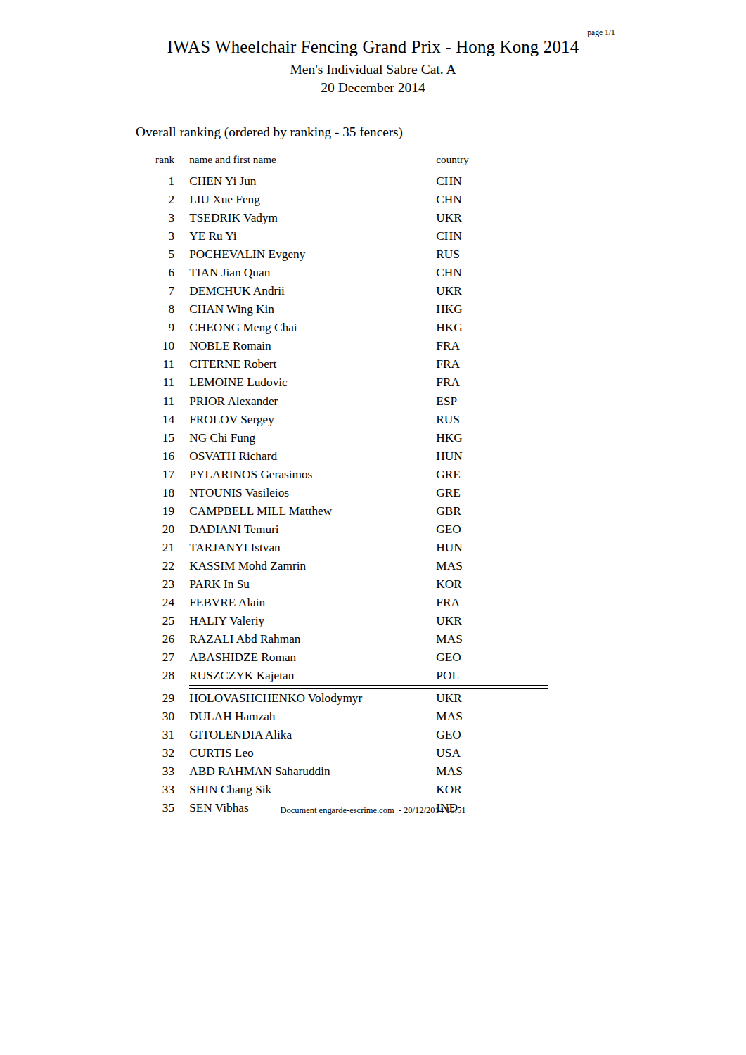page 1/1
IWAS Wheelchair Fencing Grand Prix - Hong Kong 2014
Men's Individual Sabre Cat. A
20 December 2014
Overall ranking (ordered by ranking - 35 fencers)
| rank | name and first name | country |
| --- | --- | --- |
| 1 | CHEN Yi Jun | CHN |
| 2 | LIU Xue Feng | CHN |
| 3 | TSEDRIK Vadym | UKR |
| 3 | YE Ru Yi | CHN |
| 5 | POCHEVALIN Evgeny | RUS |
| 6 | TIAN Jian Quan | CHN |
| 7 | DEMCHUK Andrii | UKR |
| 8 | CHAN Wing Kin | HKG |
| 9 | CHEONG Meng Chai | HKG |
| 10 | NOBLE Romain | FRA |
| 11 | CITERNE Robert | FRA |
| 11 | LEMOINE Ludovic | FRA |
| 11 | PRIOR Alexander | ESP |
| 14 | FROLOV Sergey | RUS |
| 15 | NG Chi Fung | HKG |
| 16 | OSVATH Richard | HUN |
| 17 | PYLARINOS Gerasimos | GRE |
| 18 | NTOUNIS Vasileios | GRE |
| 19 | CAMPBELL MILL Matthew | GBR |
| 20 | DADIANI Temuri | GEO |
| 21 | TARJANYI Istvan | HUN |
| 22 | KASSIM Mohd Zamrin | MAS |
| 23 | PARK In Su | KOR |
| 24 | FEBVRE Alain | FRA |
| 25 | HALIY Valeriy | UKR |
| 26 | RAZALI Abd Rahman | MAS |
| 27 | ABASHIDZE Roman | GEO |
| 28 | RUSZCZYK Kajetan | POL |
| 29 | HOLOVASHCHENKO Volodymyr | UKR |
| 30 | DULAH Hamzah | MAS |
| 31 | GITOLENDIA Alika | GEO |
| 32 | CURTIS Leo | USA |
| 33 | ABD RAHMAN Saharuddin | MAS |
| 33 | SHIN Chang Sik | KOR |
| 35 | SEN Vibhas | IND |
Document engarde-escrime.com - 20/12/2014 15:51